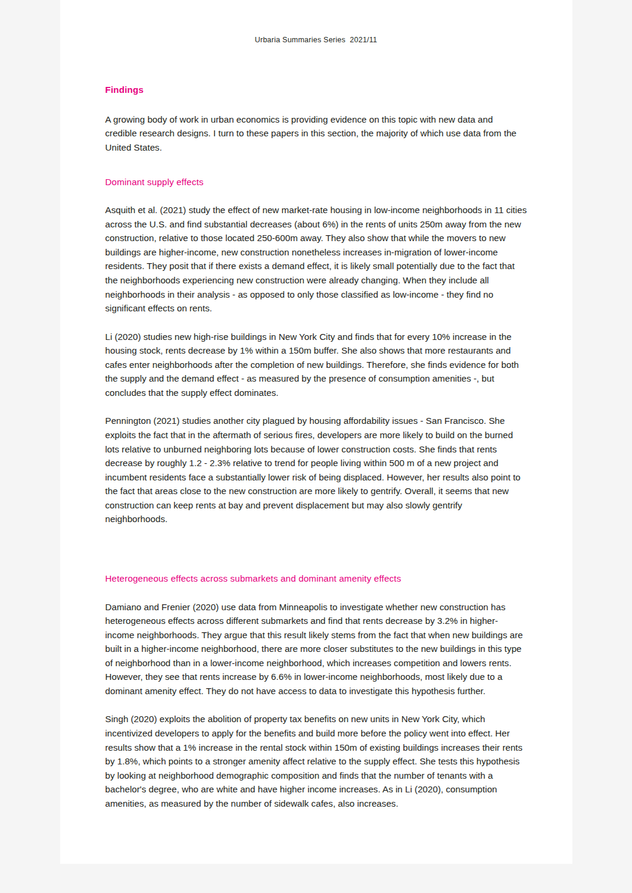Urbaria Summaries Series 2021/11
Findings
A growing body of work in urban economics is providing evidence on this topic with new data and credible research designs. I turn to these papers in this section, the majority of which use data from the United States.
Dominant supply effects
Asquith et al. (2021) study the effect of new market-rate housing in low-income neighborhoods in 11 cities across the U.S. and find substantial decreases (about 6%) in the rents of units 250m away from the new construction, relative to those located 250-600m away. They also show that while the movers to new buildings are higher-income, new construction nonetheless increases in-migration of lower-income residents. They posit that if there exists a demand effect, it is likely small potentially due to the fact that the neighborhoods experiencing new construction were already changing. When they include all neighborhoods in their analysis - as opposed to only those classified as low-income - they find no significant effects on rents.
Li (2020) studies new high-rise buildings in New York City and finds that for every 10% increase in the housing stock, rents decrease by 1% within a 150m buffer. She also shows that more restaurants and cafes enter neighborhoods after the completion of new buildings. Therefore, she finds evidence for both the supply and the demand effect - as measured by the presence of consumption amenities -, but concludes that the supply effect dominates.
Pennington (2021) studies another city plagued by housing affordability issues - San Francisco. She exploits the fact that in the aftermath of serious fires, developers are more likely to build on the burned lots relative to unburned neighboring lots because of lower construction costs. She finds that rents decrease by roughly 1.2 - 2.3% relative to trend for people living within 500 m of a new project and incumbent residents face a substantially lower risk of being displaced. However, her results also point to the fact that areas close to the new construction are more likely to gentrify. Overall, it seems that new construction can keep rents at bay and prevent displacement but may also slowly gentrify neighborhoods.
Heterogeneous effects across submarkets and dominant amenity effects
Damiano and Frenier (2020) use data from Minneapolis to investigate whether new construction has heterogeneous effects across different submarkets and find that rents decrease by 3.2% in higher-income neighborhoods. They argue that this result likely stems from the fact that when new buildings are built in a higher-income neighborhood, there are more closer substitutes to the new buildings in this type of neighborhood than in a lower-income neighborhood, which increases competition and lowers rents. However, they see that rents increase by 6.6% in lower-income neighborhoods, most likely due to a dominant amenity effect. They do not have access to data to investigate this hypothesis further.
Singh (2020) exploits the abolition of property tax benefits on new units in New York City, which incentivized developers to apply for the benefits and build more before the policy went into effect. Her results show that a 1% increase in the rental stock within 150m of existing buildings increases their rents by 1.8%, which points to a stronger amenity affect relative to the supply effect. She tests this hypothesis by looking at neighborhood demographic composition and finds that the number of tenants with a bachelor's degree, who are white and have higher income increases. As in Li (2020), consumption amenities, as measured by the number of sidewalk cafes, also increases.